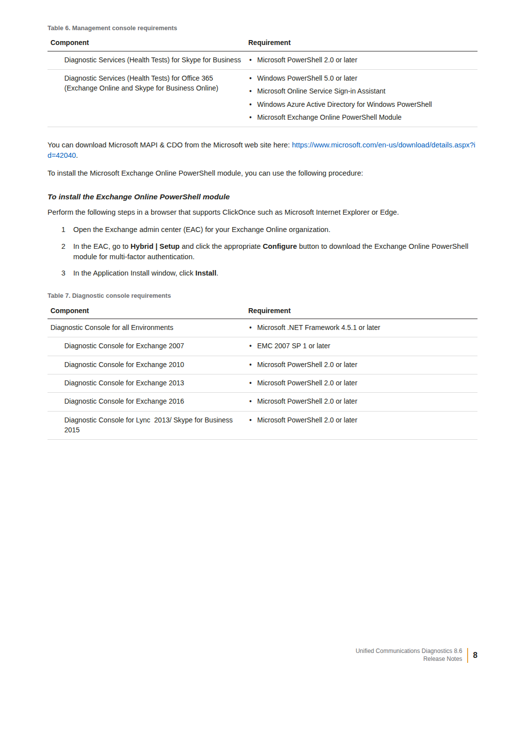Table 6. Management console requirements
| Component | Requirement |
| --- | --- |
| Diagnostic Services (Health Tests) for Skype for Business | Microsoft PowerShell 2.0 or later |
| Diagnostic Services (Health Tests) for Office 365 (Exchange Online and Skype for Business Online) | Windows PowerShell 5.0 or later Microsoft Online Service Sign-in Assistant Windows Azure Active Directory for Windows PowerShell Microsoft Exchange Online PowerShell Module |
You can download Microsoft MAPI & CDO from the Microsoft web site here: https://www.microsoft.com/en-us/download/details.aspx?id=42040.
To install the Microsoft Exchange Online PowerShell module, you can use the following procedure:
To install the Exchange Online PowerShell module
Perform the following steps in a browser that supports ClickOnce such as Microsoft Internet Explorer or Edge.
Open the Exchange admin center (EAC) for your Exchange Online organization.
In the EAC, go to Hybrid | Setup and click the appropriate Configure button to download the Exchange Online PowerShell module for multi-factor authentication.
In the Application Install window, click Install.
Table 7. Diagnostic console requirements
| Component | Requirement |
| --- | --- |
| Diagnostic Console for all Environments | Microsoft .NET Framework 4.5.1 or later |
| Diagnostic Console for Exchange 2007 | EMC 2007 SP 1 or later |
| Diagnostic Console for Exchange 2010 | Microsoft PowerShell 2.0 or later |
| Diagnostic Console for Exchange 2013 | Microsoft PowerShell 2.0 or later |
| Diagnostic Console for Exchange 2016 | Microsoft PowerShell 2.0 or later |
| Diagnostic Console for Lync 2013/ Skype for Business 2015 | Microsoft PowerShell 2.0 or later |
Unified Communications Diagnostics 8.6
Release Notes
8